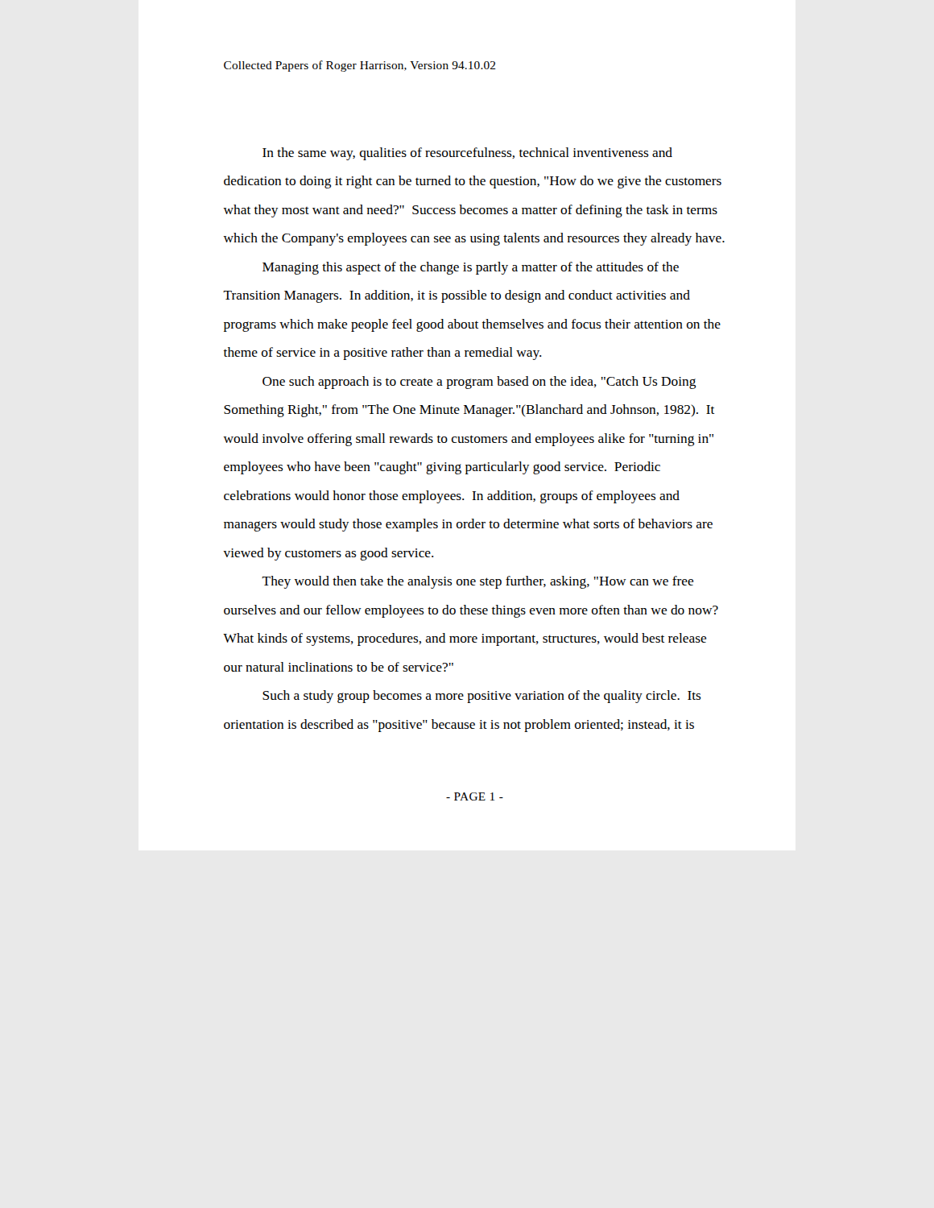Collected Papers of Roger Harrison, Version 94.10.02
In the same way, qualities of resourcefulness, technical inventiveness and dedication to doing it right can be turned to the question, "How do we give the customers what they most want and need?" Success becomes a matter of defining the task in terms which the Company's employees can see as using talents and resources they already have.
Managing this aspect of the change is partly a matter of the attitudes of the Transition Managers. In addition, it is possible to design and conduct activities and programs which make people feel good about themselves and focus their attention on the theme of service in a positive rather than a remedial way.
One such approach is to create a program based on the idea, "Catch Us Doing Something Right," from "The One Minute Manager."(Blanchard and Johnson, 1982). It would involve offering small rewards to customers and employees alike for "turning in" employees who have been "caught" giving particularly good service. Periodic celebrations would honor those employees. In addition, groups of employees and managers would study those examples in order to determine what sorts of behaviors are viewed by customers as good service.
They would then take the analysis one step further, asking, "How can we free ourselves and our fellow employees to do these things even more often than we do now? What kinds of systems, procedures, and more important, structures, would best release our natural inclinations to be of service?"
Such a study group becomes a more positive variation of the quality circle. Its orientation is described as "positive" because it is not problem oriented; instead, it is
- PAGE 1 -